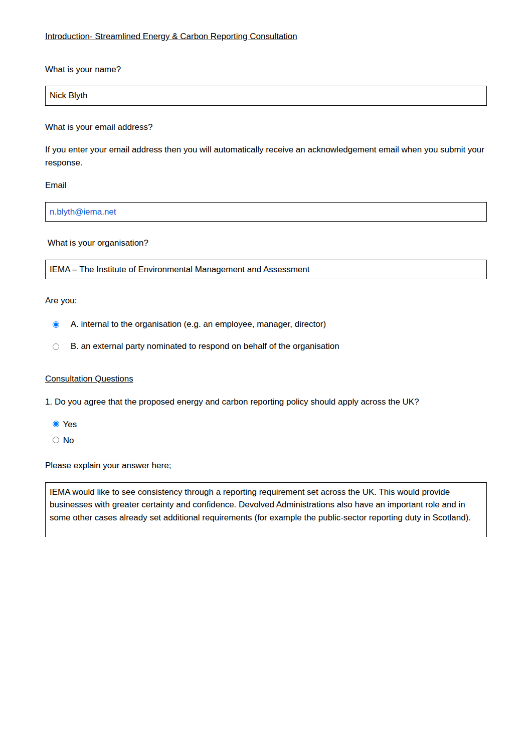Introduction- Streamlined Energy & Carbon Reporting Consultation
What is your name?
Nick Blyth
What is your email address?
If you enter your email address then you will automatically receive an acknowledgement email when you submit your response.
Email
n.blyth@iema.net
What is your organisation?
IEMA – The Institute of Environmental Management and Assessment
Are you:
A. internal to the organisation (e.g. an employee, manager, director)
B. an external party nominated to respond on behalf of the organisation
Consultation Questions
1. Do you agree that the proposed energy and carbon reporting policy should apply across the UK?
Yes
No
Please explain your answer here;
IEMA would like to see consistency through a reporting requirement set across the UK. This would provide businesses with greater certainty and confidence. Devolved Administrations also have an important role and in some other cases already set additional requirements (for example the public-sector reporting duty in Scotland).